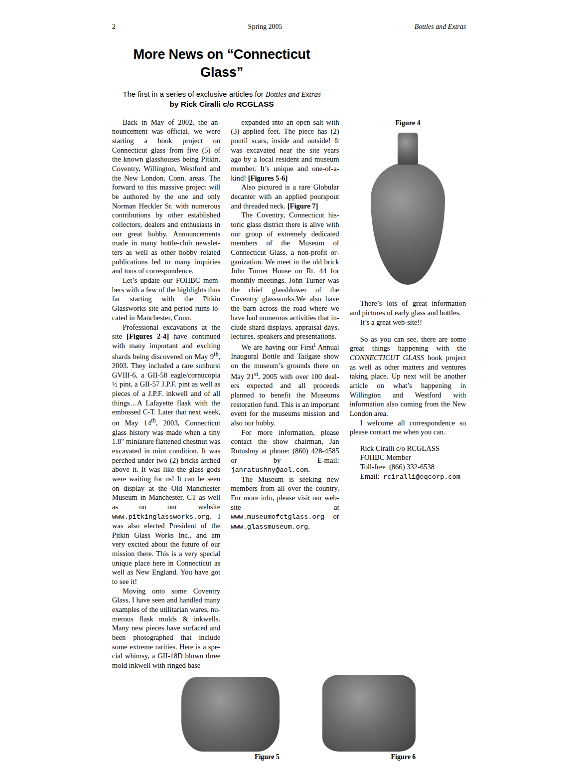2
Spring 2005
Bottles and Extras
More News on “Connecticut Glass”
The first in a series of exclusive articles for Bottles and Extras
by Rick Ciralli c/o RCGLASS
Back in May of 2002, the announcement was official, we were starting a book project on Connecticut glass from five (5) of the known glasshouses being Pitkin, Coventry, Willington, Westford and the New London, Conn. areas. The forward to this massive project will be authored by the one and only Norman Heckler Sr. with numerous contributions by other established collectors, dealers and enthusiasts in our great hobby. Announcements made in many bottle-club newsletters as well as other hobby related publications led to many inquiries and tons of correspondence.
Let’s update our FOHBC members with a few of the highlights thus far starting with the Pitkin Glassworks site and period ruins located in Manchester, Conn.
Professional excavations at the site [Figures 2-4] have continued with many important and exciting shards being discovered on May 9th, 2003. They included a rare sunburst GVIII-6, a GII-58 eagle/cornucopia ½ pint, a GII-57 J.P.F. pint as well as pieces of a J.P.F. inkwell and of all things…A Lafayette flask with the embossed C-T. Later that next week, on May 14th, 2003, Connecticut glass history was made when a tiny 1.8" miniature flattened chestnut was excavated in mint condition. It was perched under two (2) bricks arched above it. It was like the glass gods were waiting for us! It can be seen on display at the Old Manchester Museum in Manchester, CT as well as on our website www.pitkinglassworks.org. I was also elected President of the Pitkin Glass Works Inc., and am very excited about the future of our mission there. This is a very special unique place here in Connecticut as well as New England. You have got to see it!
Moving onto some Coventry Glass, I have seen and handled many examples of the utilitarian wares, numerous flask molds & inkwells. Many new pieces have surfaced and been photographed that include some extreme rarities. Here is a special whimsy, a GII-18D blown three mold inkwell with ringed base
expanded into an open salt with (3) applied feet. The piece has (2) pontil scars, inside and outside! It was excavated near the site years ago by a local resident and museum member. It’s unique and one-of-a-kind! [Figures 5-6]
Also pictured is a rare Globular decanter with an applied pourspout and threaded neck. [Figure 7]
The Coventry, Connecticut historic glass district there is alive with our group of extremely dedicated members of the Museum of Connecticut Glass, a non-profit organization. We meet in the old brick John Turner House on Rt. 44 for monthly meetings. John Turner was the chief glassblower of the Coventry glassworks.We also have the barn across the road where we have had numerous activities that include shard displays, appraisal days, lectures, speakers and presentations.
We are having our Firstt Annual Inaugural Bottle and Tailgate show on the museum’s grounds there on May 21st, 2005 with over 100 dealers expected and all proceeds planned to benefit the Museums restoration fund. This is an important event for the museums mission and also our hobby.
For more information, please contact the show chairman, Jan Rutushny at phone: (860) 428-4585 or by E-mail: janratushny@aol.com.
The Museum is seeking new members from all over the country. For more info, please visit our website at www.museumofctglass.org or www.glassmuseum.org.
Figure 4
There’s lots of great information and pictures of early glass and bottles.
It’s a great web-site!!
So as you can see, there are some great things happening with the CONNECTICUT GLASS book project as well as other matters and ventures taking place. Up next will be another article on what’s happening in Willington and Westford with information also coming from the New London area.
I welcome all correspondence so please contact me when you can.
Rick Ciralli c/o RCGLASS
FOHBC Member
Toll-free (866) 332-6538
Email: rciralli@eqcorp.com
Figure 5
Figure 6